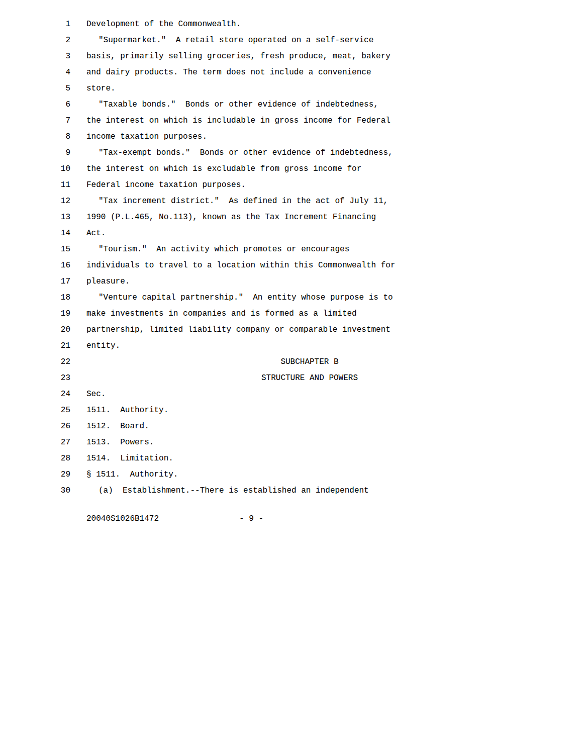Development of the Commonwealth.
"Supermarket." A retail store operated on a self-service
basis, primarily selling groceries, fresh produce, meat, bakery
and dairy products. The term does not include a convenience
store.
"Taxable bonds." Bonds or other evidence of indebtedness,
the interest on which is includable in gross income for Federal
income taxation purposes.
"Tax-exempt bonds." Bonds or other evidence of indebtedness,
the interest on which is excludable from gross income for
Federal income taxation purposes.
"Tax increment district." As defined in the act of July 11,
1990 (P.L.465, No.113), known as the Tax Increment Financing
Act.
"Tourism." An activity which promotes or encourages
individuals to travel to a location within this Commonwealth for
pleasure.
"Venture capital partnership." An entity whose purpose is to
make investments in companies and is formed as a limited
partnership, limited liability company or comparable investment
entity.
SUBCHAPTER B
STRUCTURE AND POWERS
Sec.
1511. Authority.
1512. Board.
1513. Powers.
1514. Limitation.
§ 1511. Authority.
(a) Establishment.--There is established an independent
20040S1026B1472 - 9 -